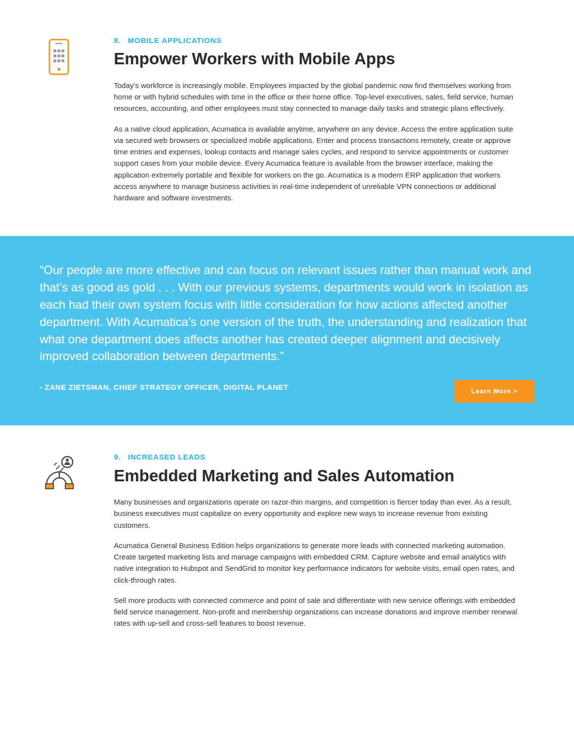8. Mobile Applications
Empower Workers with Mobile Apps
Today’s workforce is increasingly mobile. Employees impacted by the global pandemic now find themselves working from home or with hybrid schedules with time in the office or their home office. Top-level executives, sales, field service, human resources, accounting, and other employees must stay connected to manage daily tasks and strategic plans effectively.
As a native cloud application, Acumatica is available anytime, anywhere on any device. Access the entire application suite via secured web browsers or specialized mobile applications. Enter and process transactions remotely, create or approve time entries and expenses, lookup contacts and manage sales cycles, and respond to service appointments or customer support cases from your mobile device. Every Acumatica feature is available from the browser interface, making the application extremely portable and flexible for workers on the go. Acumatica is a modern ERP application that workers access anywhere to manage business activities in real-time independent of unreliable VPN connections or additional hardware and software investments.
“Our people are more effective and can focus on relevant issues rather than manual work and that’s as good as gold . . . With our previous systems, departments would work in isolation as each had their own system focus with little consideration for how actions affected another department. With Acumatica’s one version of the truth, the understanding and realization that what one department does affects another has created deeper alignment and decisively improved collaboration between departments.”
- Zane Zietsman, Chief Strategy Officer, Digital Planet
Learn More >
9. Increased Leads
Embedded Marketing and Sales Automation
Many businesses and organizations operate on razor-thin margins, and competition is fiercer today than ever. As a result, business executives must capitalize on every opportunity and explore new ways to increase revenue from existing customers.
Acumatica General Business Edition helps organizations to generate more leads with connected marketing automation. Create targeted marketing lists and manage campaigns with embedded CRM. Capture website and email analytics with native integration to Hubspot and SendGrid to monitor key performance indicators for website visits, email open rates, and click-through rates.
Sell more products with connected commerce and point of sale and differentiate with new service offerings with embedded field service management. Non-profit and membership organizations can increase donations and improve member renewal rates with up-sell and cross-sell features to boost revenue.